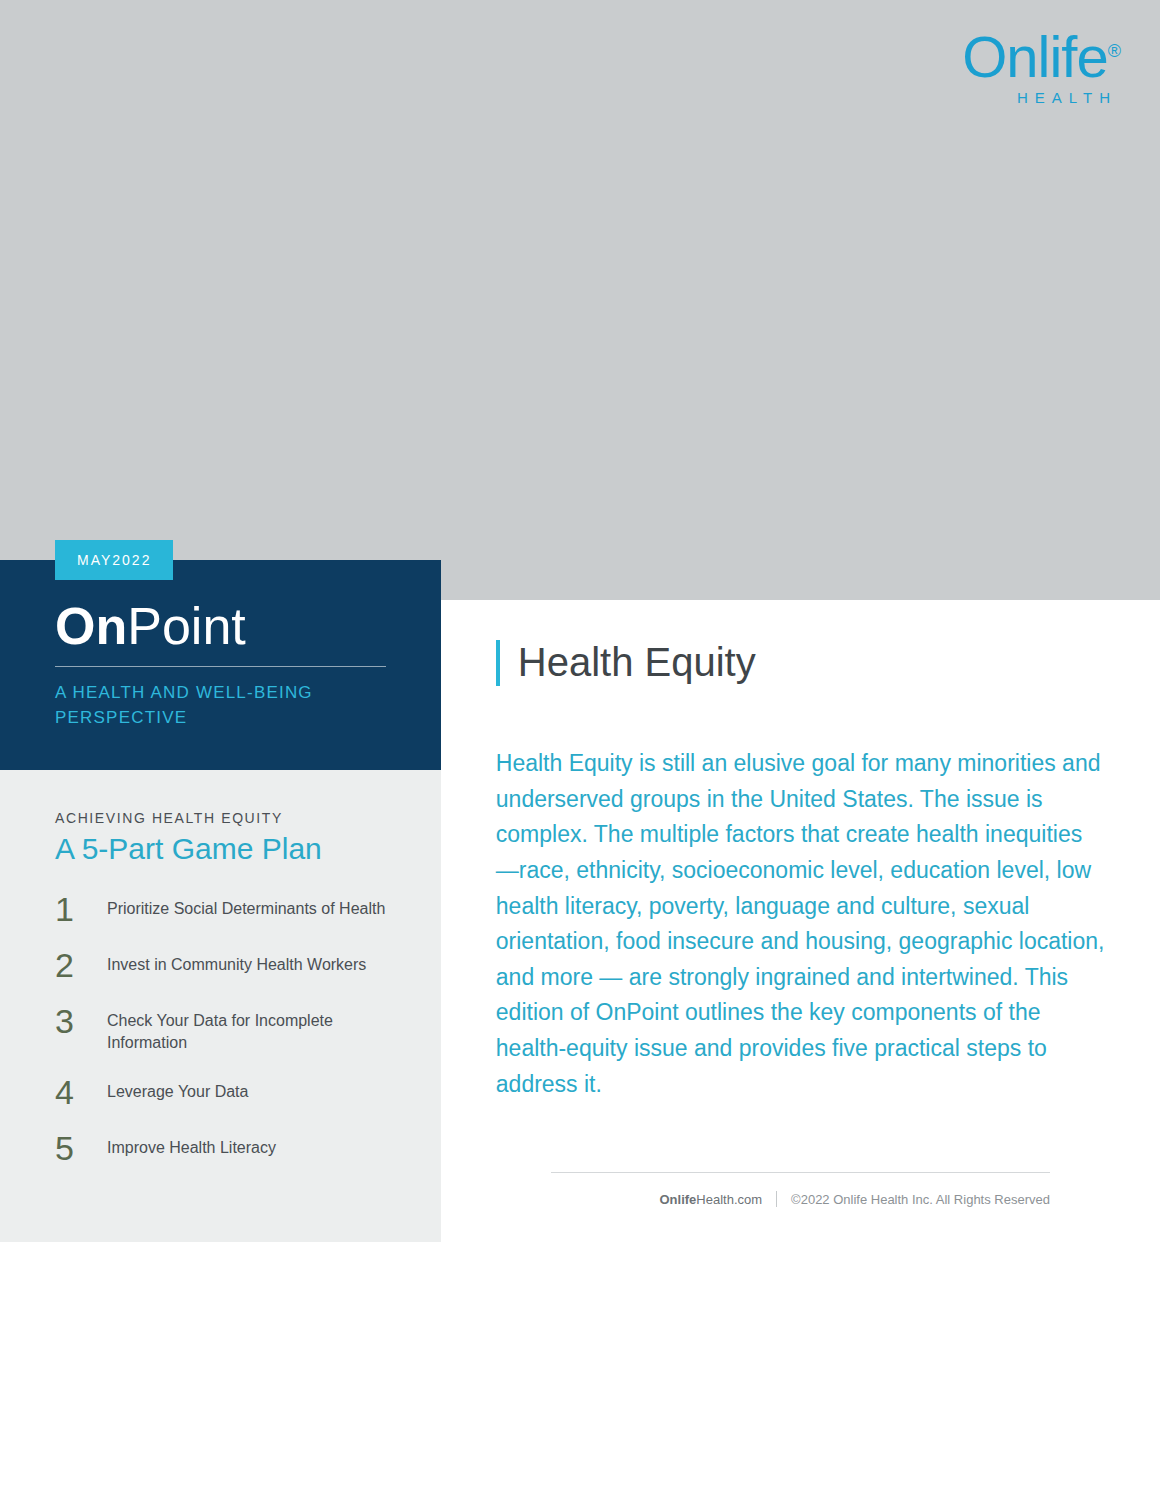Onlife®
HEALTH
MAY2022
On Point
A Health and Well-Being
Perspective
Achieving Health Equity
A 5-Part Game Plan
Prioritize Social Determinants of Health
Invest in Community Health Workers
Check Your Data for Incomplete Information
Leverage Your Data
Improve Health Literacy
Health Equity
Health Equity is still an elusive goal for many minorities and underserved groups in the United States. The issue is complex. The multiple factors that create health inequities—race, ethnicity, socioeconomic level, education level, low health literacy, poverty, language and culture, sexual orientation, food insecure and housing, geographic location, and more — are strongly ingrained and intertwined. This edition of OnPoint outlines the key components of the health-equity issue and provides five practical steps to address it.
OnlifeHealth.com ©2022 Onlife Health Inc. All Rights Reserved